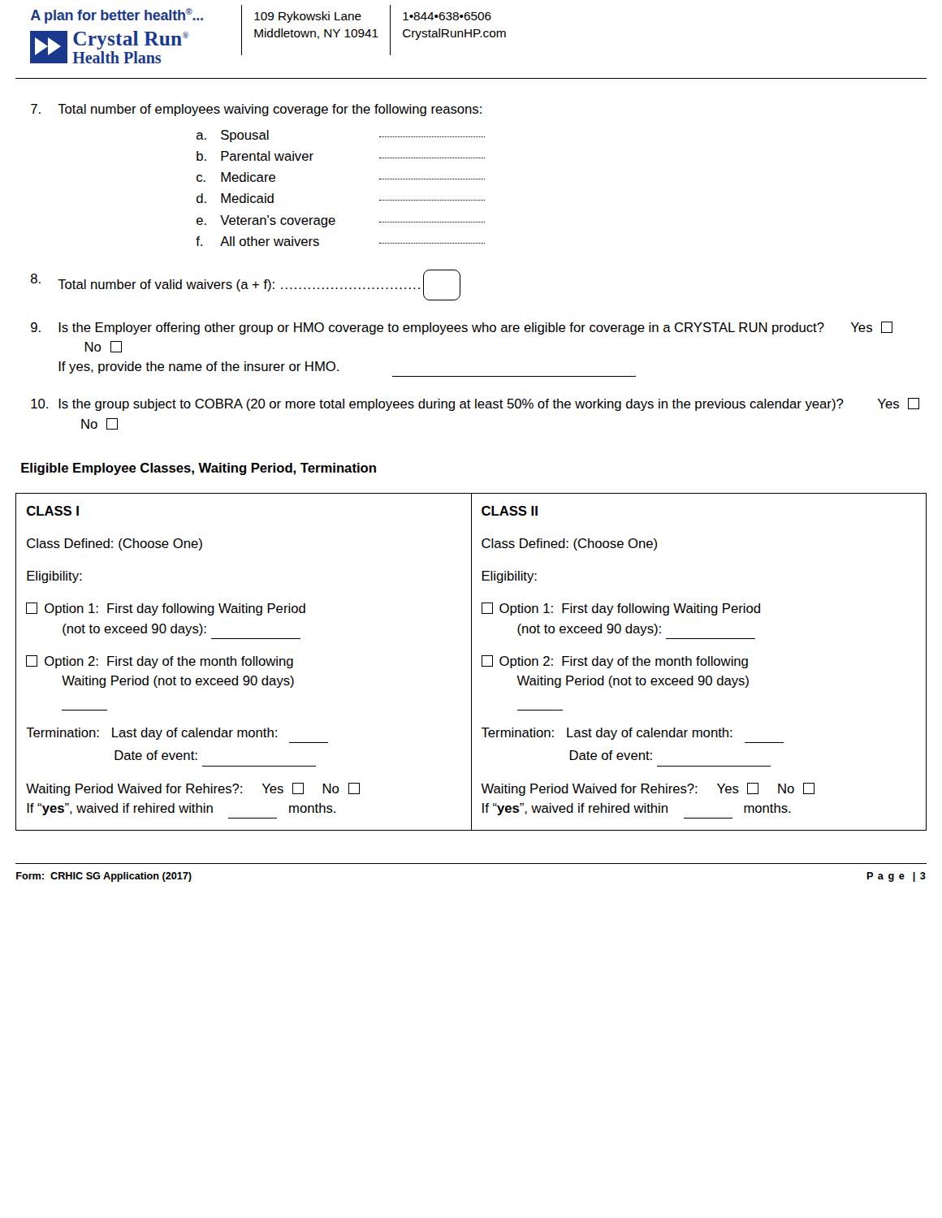A plan for better health®...
Crystal Run®
Health Plans
109 Rykowski Lane
Middletown, NY 10941
1•844•638•6506
CrystalRunHP.com
Total number of employees waiving coverage for the following reasons:
Spousal
Parental waiver
Medicare
Medicaid
Veteran's coverage
All other waivers
Total number of valid waivers (a + f): ...............................
Is the Employer offering other group or HMO coverage to employees who are eligible for coverage in a CRYSTAL RUN product? Yes No
If yes, provide the name of the insurer or HMO.
Is the group subject to COBRA (20 or more total employees during at least 50% of the working days in the previous calendar year)? Yes No
Eligible Employee Classes, Waiting Period, Termination
| CLASS I Class Defined: (Choose One) Eligibility: Option 1: First day following Waiting Period (not to exceed 90 days): Option 2: First day of the month following Waiting Period (not to exceed 90 days) Termination: Last day of calendar month: Date of event: Waiting Period Waived for Rehires?: Yes No If “ yes ”, waived if rehired within months. | CLASS II Class Defined: (Choose One) Eligibility: Option 1: First day following Waiting Period (not to exceed 90 days): Option 2: First day of the month following Waiting Period (not to exceed 90 days) Termination: Last day of calendar month: Date of event: Waiting Period Waived for Rehires?: Yes No If “ yes ”, waived if rehired within months. |
Form: CRHIC SG Application (2017)
P a g e | 3